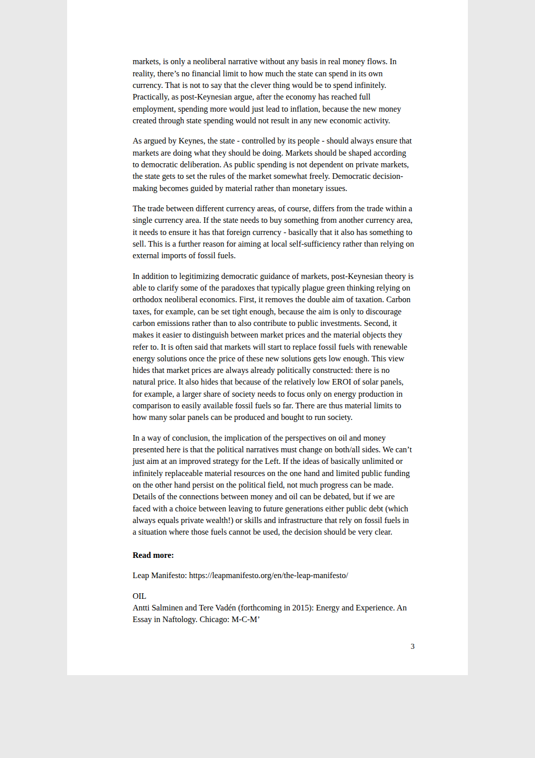markets, is only a neoliberal narrative without any basis in real money flows. In reality, there’s no financial limit to how much the state can spend in its own currency. That is not to say that the clever thing would be to spend infinitely. Practically, as post-Keynesian argue, after the economy has reached full employment, spending more would just lead to inflation, because the new money created through state spending would not result in any new economic activity.
As argued by Keynes, the state - controlled by its people - should always ensure that markets are doing what they should be doing. Markets should be shaped according to democratic deliberation. As public spending is not dependent on private markets, the state gets to set the rules of the market somewhat freely. Democratic decision-making becomes guided by material rather than monetary issues.
The trade between different currency areas, of course, differs from the trade within a single currency area. If the state needs to buy something from another currency area, it needs to ensure it has that foreign currency - basically that it also has something to sell. This is a further reason for aiming at local self-sufficiency rather than relying on external imports of fossil fuels.
In addition to legitimizing democratic guidance of markets, post-Keynesian theory is able to clarify some of the paradoxes that typically plague green thinking relying on orthodox neoliberal economics. First, it removes the double aim of taxation. Carbon taxes, for example, can be set tight enough, because the aim is only to discourage carbon emissions rather than to also contribute to public investments. Second, it makes it easier to distinguish between market prices and the material objects they refer to. It is often said that markets will start to replace fossil fuels with renewable energy solutions once the price of these new solutions gets low enough. This view hides that market prices are always already politically constructed: there is no natural price. It also hides that because of the relatively low EROI of solar panels, for example, a larger share of society needs to focus only on energy production in comparison to easily available fossil fuels so far. There are thus material limits to how many solar panels can be produced and bought to run society.
In a way of conclusion, the implication of the perspectives on oil and money presented here is that the political narratives must change on both/all sides. We can’t just aim at an improved strategy for the Left. If the ideas of basically unlimited or infinitely replaceable material resources on the one hand and limited public funding on the other hand persist on the political field, not much progress can be made. Details of the connections between money and oil can be debated, but if we are faced with a choice between leaving to future generations either public debt (which always equals private wealth!) or skills and infrastructure that rely on fossil fuels in a situation where those fuels cannot be used, the decision should be very clear.
Read more:
Leap Manifesto: https://leapmanifesto.org/en/the-leap-manifesto/
OIL
Antti Salminen and Tere Vadén (forthcoming in 2015): Energy and Experience. An Essay in Naftology. Chicago: M-C-M’
3